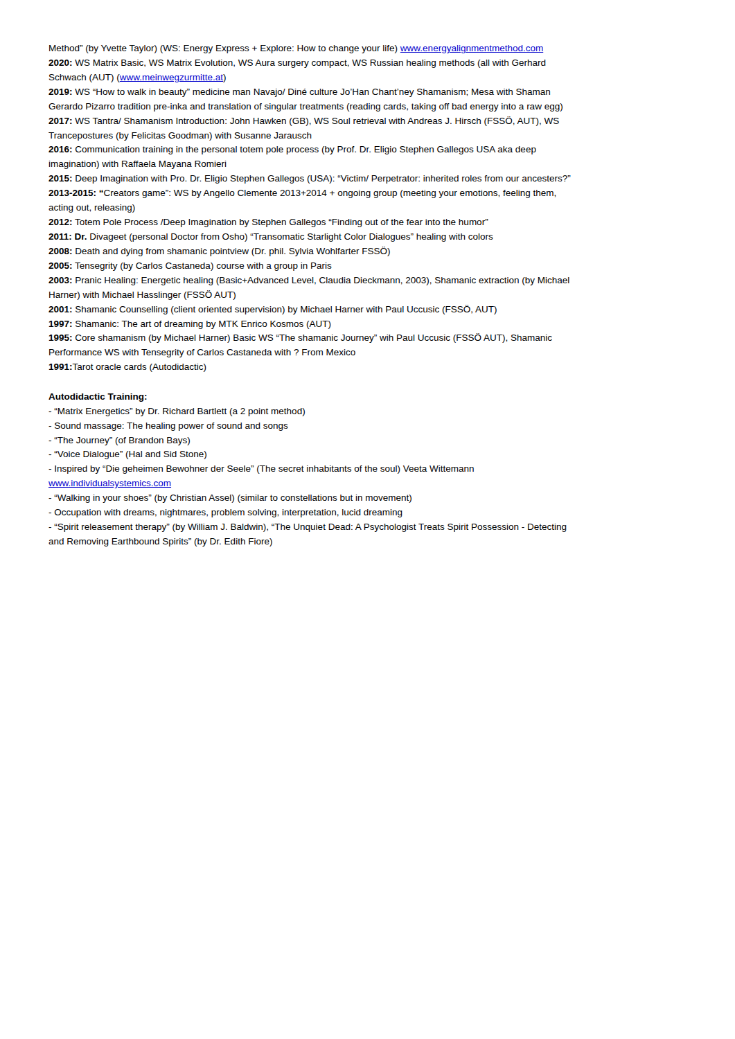Method” (by Yvette Taylor) (WS: Energy Express + Explore: How to change your life) www.energyalignmentmethod.com
2020: WS Matrix Basic, WS Matrix Evolution, WS Aura surgery compact, WS Russian healing methods (all with Gerhard Schwach (AUT) (www.meinwegzurmitte.at)
2019: WS “How to walk in beauty” medicine man Navajo/ Diné culture Jo’Han Chant’ney Shamanism; Mesa with Shaman Gerardo Pizarro tradition pre-inka and translation of singular treatments (reading cards, taking off bad energy into a raw egg)
2017: WS Tantra/ Shamanism Introduction: John Hawken (GB), WS Soul retrieval with Andreas J. Hirsch (FSSÖ, AUT), WS Trancepostures (by Felicitas Goodman) with Susanne Jarausch
2016: Communication training in the personal totem pole process (by Prof. Dr. Eligio Stephen Gallegos USA aka deep imagination) with Raffaela Mayana Romieri
2015: Deep Imagination with Pro. Dr. Eligio Stephen Gallegos (USA): “Victim/ Perpetrator: inherited roles from our ancesters?”
2013-2015: “Creators game”: WS by Angello Clemente 2013+2014 + ongoing group (meeting your emotions, feeling them, acting out, releasing)
2012: Totem Pole Process /Deep Imagination by Stephen Gallegos “Finding out of the fear into the humor”
2011: Dr. Divageet (personal Doctor from Osho) “Transomatic Starlight Color Dialogues” healing with colors
2008: Death and dying from shamanic pointview (Dr. phil. Sylvia Wohlfarter FSSÖ)
2005: Tensegrity (by Carlos Castaneda) course with a group in Paris
2003: Pranic Healing: Energetic healing (Basic+Advanced Level, Claudia Dieckmann, 2003), Shamanic extraction (by Michael Harner) with Michael Hasslinger (FSSÖ AUT)
2001: Shamanic Counselling (client oriented supervision) by Michael Harner with Paul Uccusic (FSSÖ, AUT)
1997: Shamanic: The art of dreaming by MTK Enrico Kosmos (AUT)
1995: Core shamanism (by Michael Harner) Basic WS “The shamanic Journey” wih Paul Uccusic (FSSÖ AUT), Shamanic Performance WS with Tensegrity of Carlos Castaneda with ? From Mexico
1991: Tarot oracle cards (Autodidactic)
Autodidactic Training:
- “Matrix Energetics” by Dr. Richard Bartlett (a 2 point method)
- Sound massage: The healing power of sound and songs
- “The Journey” (of Brandon Bays)
- “Voice Dialogue” (Hal and Sid Stone)
- Inspired by “Die geheimen Bewohner der Seele” (The secret inhabitants of the soul) Veeta Wittemann www.individualsystemics.com
- “Walking in your shoes” (by Christian Assel) (similar to constellations but in movement)
- Occupation with dreams, nightmares, problem solving, interpretation, lucid dreaming
- “Spirit releasement therapy” (by William J. Baldwin), “The Unquiet Dead: A Psychologist Treats Spirit Possession - Detecting and Removing Earthbound Spirits” (by Dr. Edith Fiore)